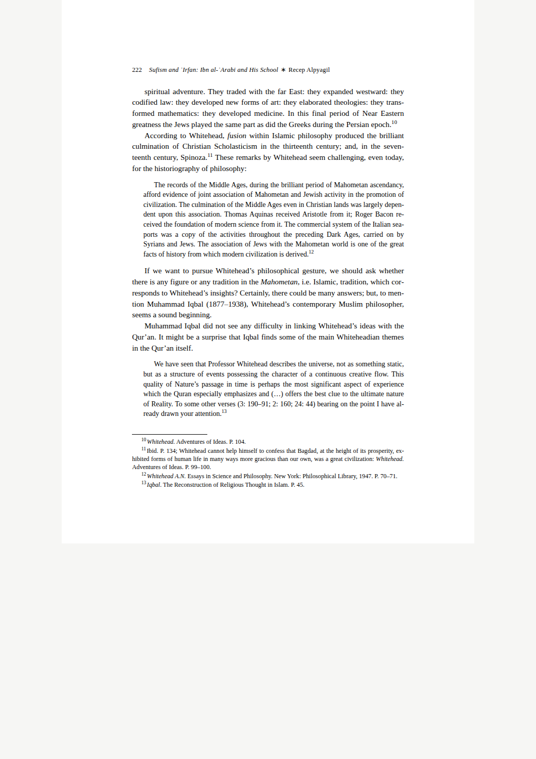222 Sufism and ʿIrfan: Ibn al-ʿArabi and His School∗Recep Alpyagil
spiritual adventure. They traded with the far East: they expanded westward: they codified law: they developed new forms of art: they elaborated theologies: they transformed mathematics: they developed medicine. In this final period of Near Eastern greatness the Jews played the same part as did the Greeks during the Persian epoch.10
According to Whitehead, fusion within Islamic philosophy produced the brilliant culmination of Christian Scholasticism in the thirteenth century; and, in the seventeenth century, Spinoza.11 These remarks by Whitehead seem challenging, even today, for the historiography of philosophy:
The records of the Middle Ages, during the brilliant period of Mahometan ascendancy, afford evidence of joint association of Mahometan and Jewish activity in the promotion of civilization. The culmination of the Middle Ages even in Christian lands was largely dependent upon this association. Thomas Aquinas received Aristotle from it; Roger Bacon received the foundation of modern science from it. The commercial system of the Italian seaports was a copy of the activities throughout the preceding Dark Ages, carried on by Syrians and Jews. The association of Jews with the Mahometan world is one of the great facts of history from which modern civilization is derived.12
If we want to pursue Whitehead’s philosophical gesture, we should ask whether there is any figure or any tradition in the Mahometan, i.e. Islamic, tradition, which corresponds to Whitehead’s insights? Certainly, there could be many answers; but, to mention Muhammad Iqbal (1877–1938), Whitehead’s contemporary Muslim philosopher, seems a sound beginning.
Muhammad Iqbal did not see any difficulty in linking Whitehead’s ideas with the Qur’an. It might be a surprise that Iqbal finds some of the main Whiteheadian themes in the Qur’an itself.
We have seen that Professor Whitehead describes the universe, not as something static, but as a structure of events possessing the character of a continuous creative flow. This quality of Nature’s passage in time is perhaps the most significant aspect of experience which the Quran especially emphasizes and (…) offers the best clue to the ultimate nature of Reality. To some other verses (3: 190–91; 2: 160; 24: 44) bearing on the point I have already drawn your attention.13
10 Whitehead. Adventures of Ideas. P. 104.
11 Ibid. P. 134; Whitehead cannot help himself to confess that Bagdad, at the height of its prosperity, exhibited forms of human life in many ways more gracious than our own, was a great civilization: Whitehead. Adventures of Ideas. P. 99–100.
12 Whitehead A.N. Essays in Science and Philosophy. New York: Philosophical Library, 1947. P. 70–71.
13 Iqbal. The Reconstruction of Religious Thought in Islam. P. 45.